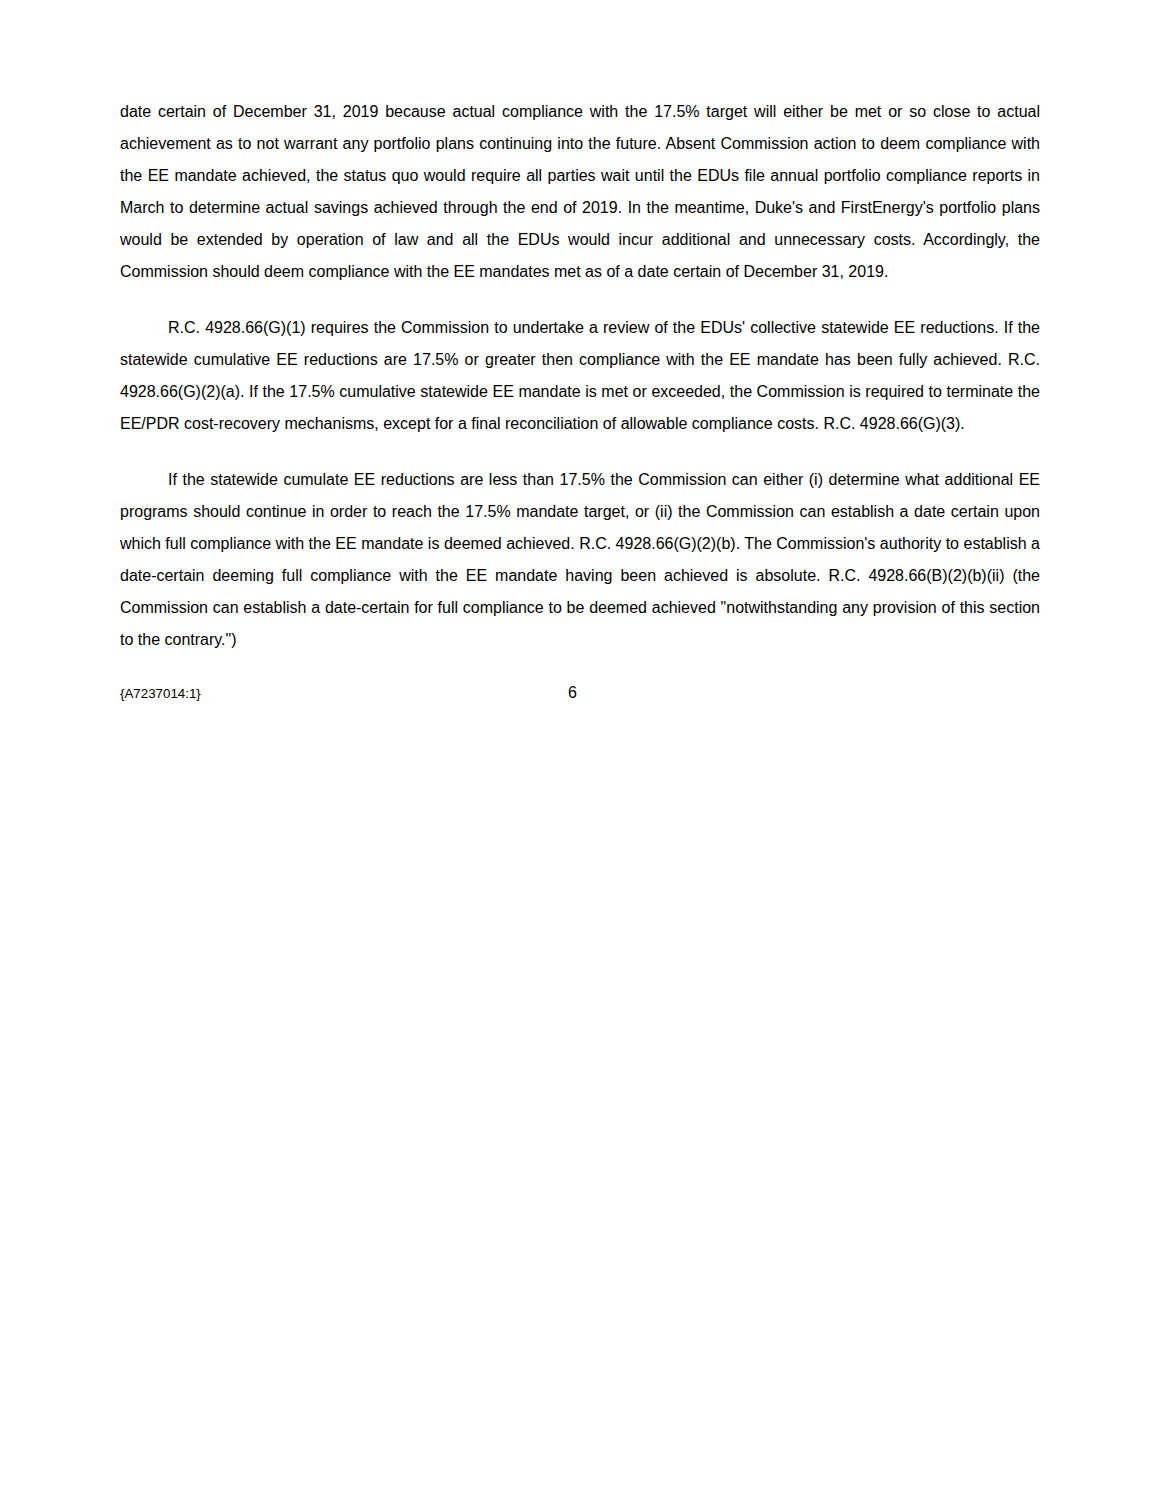date certain of December 31, 2019 because actual compliance with the 17.5% target will either be met or so close to actual achievement as to not warrant any portfolio plans continuing into the future. Absent Commission action to deem compliance with the EE mandate achieved, the status quo would require all parties wait until the EDUs file annual portfolio compliance reports in March to determine actual savings achieved through the end of 2019. In the meantime, Duke's and FirstEnergy's portfolio plans would be extended by operation of law and all the EDUs would incur additional and unnecessary costs. Accordingly, the Commission should deem compliance with the EE mandates met as of a date certain of December 31, 2019.
R.C. 4928.66(G)(1) requires the Commission to undertake a review of the EDUs' collective statewide EE reductions. If the statewide cumulative EE reductions are 17.5% or greater then compliance with the EE mandate has been fully achieved. R.C. 4928.66(G)(2)(a). If the 17.5% cumulative statewide EE mandate is met or exceeded, the Commission is required to terminate the EE/PDR cost-recovery mechanisms, except for a final reconciliation of allowable compliance costs. R.C. 4928.66(G)(3).
If the statewide cumulate EE reductions are less than 17.5% the Commission can either (i) determine what additional EE programs should continue in order to reach the 17.5% mandate target, or (ii) the Commission can establish a date certain upon which full compliance with the EE mandate is deemed achieved. R.C. 4928.66(G)(2)(b). The Commission's authority to establish a date-certain deeming full compliance with the EE mandate having been achieved is absolute. R.C. 4928.66(B)(2)(b)(ii) (the Commission can establish a date-certain for full compliance to be deemed achieved "notwithstanding any provision of this section to the contrary.")
{A7237014:1} 6